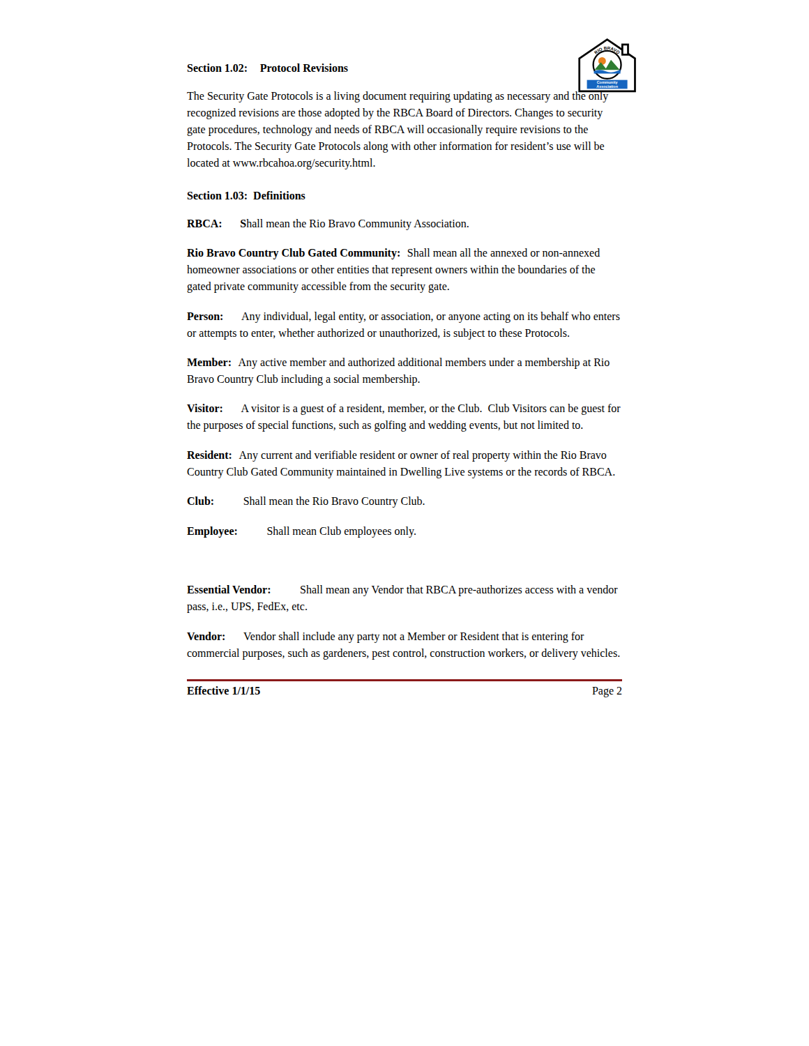RIO BRAVO Community Association
Section 1.02: Protocol Revisions
The Security Gate Protocols is a living document requiring updating as necessary and the only recognized revisions are those adopted by the RBCA Board of Directors. Changes to security gate procedures, technology and needs of RBCA will occasionally require revisions to the Protocols. The Security Gate Protocols along with other information for resident’s use will be located at www.rbcahoa.org/security.html.
Section 1.03: Definitions
RBCA: Shall mean the Rio Bravo Community Association.
Rio Bravo Country Club Gated Community: Shall mean all the annexed or non-annexed homeowner associations or other entities that represent owners within the boundaries of the gated private community accessible from the security gate.
Person: Any individual, legal entity, or association, or anyone acting on its behalf who enters or attempts to enter, whether authorized or unauthorized, is subject to these Protocols.
Member: Any active member and authorized additional members under a membership at Rio Bravo Country Club including a social membership.
Visitor: A visitor is a guest of a resident, member, or the Club. Club Visitors can be guest for the purposes of special functions, such as golfing and wedding events, but not limited to.
Resident: Any current and verifiable resident or owner of real property within the Rio Bravo Country Club Gated Community maintained in Dwelling Live systems or the records of RBCA.
Club: Shall mean the Rio Bravo Country Club.
Employee: Shall mean Club employees only.
Essential Vendor: Shall mean any Vendor that RBCA pre-authorizes access with a vendor pass, i.e., UPS, FedEx, etc.
Vendor: Vendor shall include any party not a Member or Resident that is entering for commercial purposes, such as gardeners, pest control, construction workers, or delivery vehicles.
Effective 1/1/15 Page 2